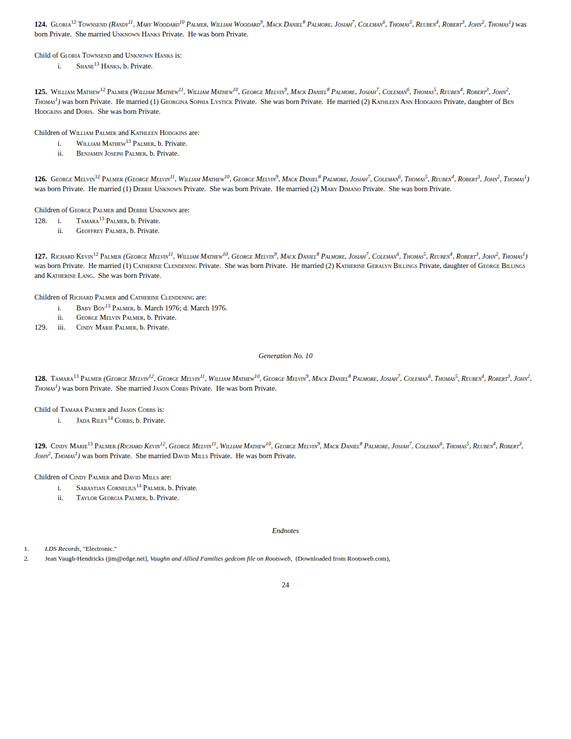124. Gloria12 Townsend (Randy11, Mary Woodard10 Palmer, William Woodard9, Mack Daniel8 Palmore, Josiah7, Coleman6, Thomas5, Reuben4, Robert3, John2, Thomas1) was born Private. She married Unknown Hanks Private. He was born Private.
Child of Gloria Townsend and Unknown Hanks is:
i. Shane13 Hanks, b. Private.
125. William Mathew12 Palmer (William Mathew11, William Mathew10, George Melvin9, Mack Daniel8 Palmore, Josiah7, Coleman6, Thomas5, Reuben4, Robert3, John2, Thomas1) was born Private. He married (1) Georgina Sophia Lystick Private. She was born Private. He married (2) Kathleen Ann Hodgkins Private, daughter of Ben Hodgkins and Doris. She was born Private.
Children of William Palmer and Kathleen Hodgkins are:
i. William Mathew13 Palmer, b. Private.
ii. Benjamin Joseph Palmer, b. Private.
126. George Melvin12 Palmer (George Melvin11, William Mathew10, George Melvin9, Mack Daniel8 Palmore, Josiah7, Coleman6, Thomas5, Reuben4, Robert3, John2, Thomas1) was born Private. He married (1) Debbie Unknown Private. She was born Private. He married (2) Mary Dimano Private. She was born Private.
Children of George Palmer and Debbie Unknown are:
128. i. Tamara13 Palmer, b. Private.
ii. Geoffrey Palmer, b. Private.
127. Richard Kevin12 Palmer (George Melvin11, William Mathew10, George Melvin9, Mack Daniel8 Palmore, Josiah7, Coleman6, Thomas5, Reuben4, Robert3, John2, Thomas1) was born Private. He married (1) Catherine Clendening Private. She was born Private. He married (2) Katherine Geralyn Billings Private, daughter of George Billings and Katherine Lang. She was born Private.
Children of Richard Palmer and Catherine Clendening are:
i. Baby Boy13 Palmer, b. March 1976; d. March 1976.
ii. George Melvin Palmer, b. Private.
129. iii. Cindy Marie Palmer, b. Private.
Generation No. 10
128. Tamara13 Palmer (George Melvin12, George Melvin11, William Mathew10, George Melvin9, Mack Daniel8 Palmore, Josiah7, Coleman6, Thomas5, Reuben4, Robert3, John2, Thomas1) was born Private. She married Jason Cobbs Private. He was born Private.
Child of Tamara Palmer and Jason Cobbs is:
i. Jada Riley14 Cobbs, b. Private.
129. Cindy Marie13 Palmer (Richard Kevin12, George Melvin11, William Mathew10, George Melvin9, Mack Daniel8 Palmore, Josiah7, Coleman6, Thomas5, Reuben4, Robert3, John2, Thomas1) was born Private. She married David Mills Private. He was born Private.
Children of Cindy Palmer and David Mills are:
i. Sabastian Cornelius14 Palmer, b. Private.
ii. Taylor Georgia Palmer, b. Private.
Endnotes
1. LDS Records, "Electronic."
2. Jean Vaugh-Hendricks (jim@edge.net], Vaughn and Allied Families gedcom file on Rootsweb, (Downloaded from Rootsweb.com),
24